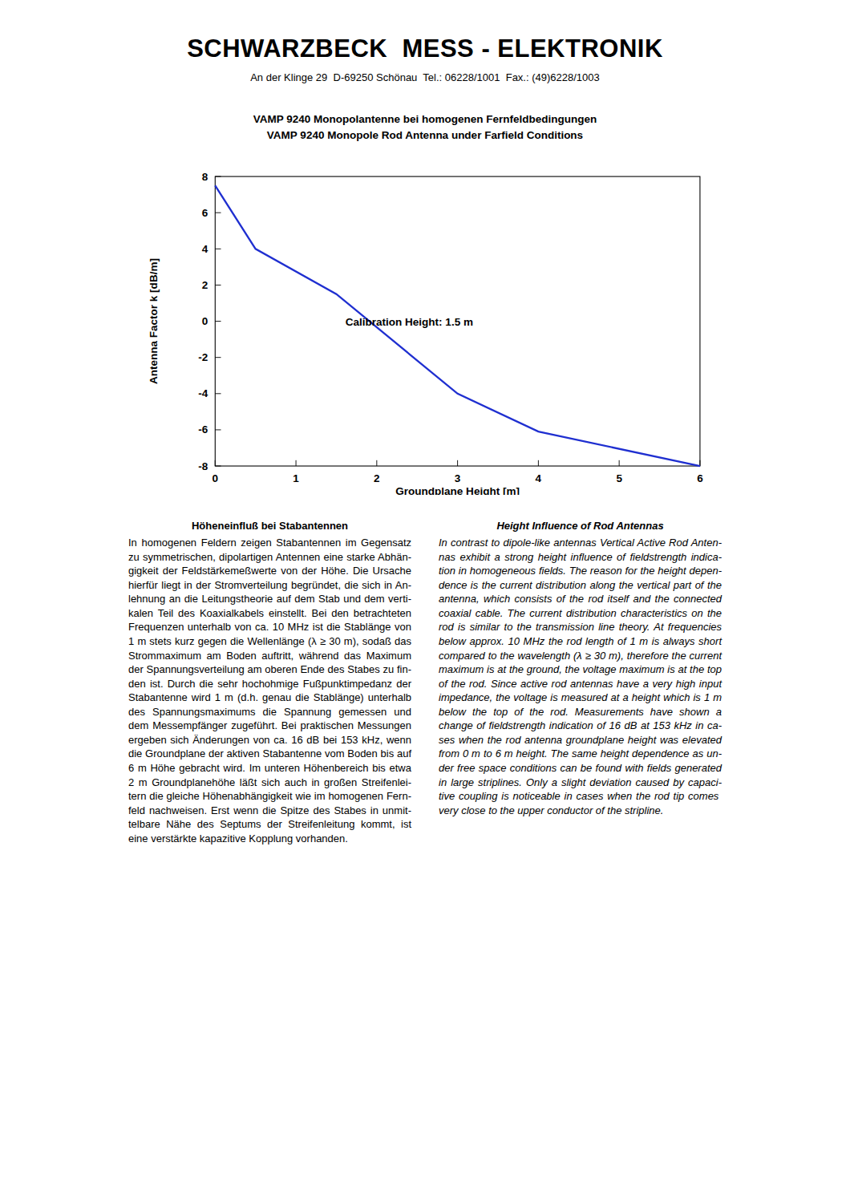SCHWARZBECK MESS - ELEKTRONIK
An der Klinge 29 D-69250 Schönau Tel.: 06228/1001 Fax.: (49)6228/1003
VAMP 9240 Monopolantenne bei homogenen Fernfeldbedingungen
VAMP 9240 Monopole Rod Antenna under Farfield Conditions
8 6 4 2 0 -2 -4 -6 -8 0 1 2 3 4 5 6 Groundplane Height [m] Antenna Factor k [dB/m] Calibration Height: 1.5 m
Höheneinfluß bei Stabantennen
In homogenen Feldern zeigen Stabantennen im Gegensatz zu symmetrischen, dipolartigen Antennen eine starke Abhängigkeit der Feldstärkemeßwerte von der Höhe. Die Ursache hierfür liegt in der Stromverteilung begründet, die sich in Anlehnung an die Leitungstheorie auf dem Stab und dem vertikalen Teil des Koaxialkabels einstellt. Bei den betrachteten Frequenzen unterhalb von ca. 10 MHz ist die Stablänge von 1 m stets kurz gegen die Wellenlänge (λ ≥ 30 m), sodaß das Strommaximum am Boden auftritt, während das Maximum der Spannungsverteilung am oberen Ende des Stabes zu finden ist. Durch die sehr hochohmige Fußpunktimpedanz der Stabantenne wird 1 m (d.h. genau die Stablänge) unterhalb des Spannungsmaximums die Spannung gemessen und dem Messempfänger zugeführt. Bei praktischen Messungen ergeben sich Änderungen von ca. 16 dB bei 153 kHz, wenn die Groundplane der aktiven Stabantenne vom Boden bis auf 6 m Höhe gebracht wird. Im unteren Höhenbereich bis etwa 2 m Groundplanehöhe läßt sich auch in großen Streifenleitern die gleiche Höhenabhängigkeit wie im homogenen Fernfeld nachweisen. Erst wenn die Spitze des Stabes in unmittelbare Nähe des Septums der Streifenleitung kommt, ist eine verstärkte kapazitive Kopplung vorhanden.
Height Influence of Rod Antennas
In contrast to dipole-like antennas Vertical Active Rod Antennas exhibit a strong height influence of fieldstrength indication in homogeneous fields. The reason for the height dependence is the current distribution along the vertical part of the antenna, which consists of the rod itself and the connected coaxial cable. The current distribution characteristics on the rod is similar to the transmission line theory. At frequencies below approx. 10 MHz the rod length of 1 m is always short compared to the wavelength (λ ≥ 30 m), therefore the current maximum is at the ground, the voltage maximum is at the top of the rod. Since active rod antennas have a very high input impedance, the voltage is measured at a height which is 1 m below the top of the rod. Measurements have shown a change of fieldstrength indication of 16 dB at 153 kHz in cases when the rod antenna groundplane height was elevated from 0 m to 6 m height. The same height dependence as under free space conditions can be found with fields generated in large striplines. Only a slight deviation caused by capacitive coupling is noticeable in cases when the rod tip comes very close to the upper conductor of the stripline.